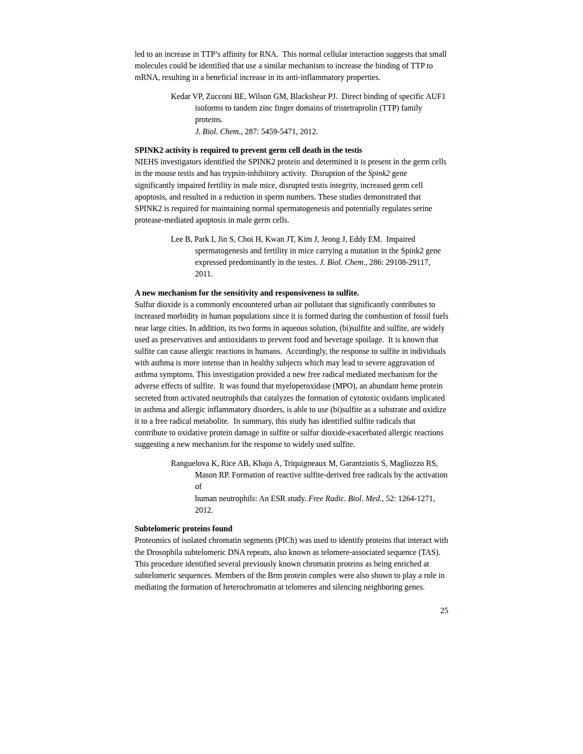led to an increase in TTP’s affinity for RNA. This normal cellular interaction suggests that small molecules could be identified that use a similar mechanism to increase the binding of TTP to mRNA, resulting in a beneficial increase in its anti-inflammatory properties.
Kedar VP, Zucconi BE, Wilson GM, Blackshear PJ. Direct binding of specific AUF1 isoforms to tandem zinc finger domains of tristetraprolin (TTP) family proteins. J. Biol. Chem., 287: 5459-5471, 2012.
SPINK2 activity is required to prevent germ cell death in the testis
NIEHS investigators identified the SPINK2 protein and determined it is present in the germ cells in the mouse testis and has trypsin-inhibitory activity. Disruption of the Spink2 gene significantly impaired fertility in male mice, disrupted testis integrity, increased germ cell apoptosis, and resulted in a reduction in sperm numbers. These studies demonstrated that SPINK2 is required for maintaining normal spermatogenesis and potentially regulates serine protease-mediated apoptosis in male germ cells.
Lee B, Park I, Jin S, Choi H, Kwan JT, Kim J, Jeong J, Eddy EM. Impaired spermatogenesis and fertility in mice carrying a mutation in the Spink2 gene expressed predominantly in the testes. J. Biol. Chem., 286: 29108-29117, 2011.
A new mechanism for the sensitivity and responsiveness to sulfite.
Sulfur dioxide is a commonly encountered urban air pollutant that significantly contributes to increased morbidity in human populations since it is formed during the combustion of fossil fuels near large cities. In addition, its two forms in aqueous solution, (bi)sulfite and sulfite, are widely used as preservatives and antioxidants to prevent food and beverage spoilage. It is known that sulfite can cause allergic reactions in humans. Accordingly, the response to sulfite in individuals with asthma is more intense than in healthy subjects which may lead to severe aggravation of asthma symptoms. This investigation provided a new free radical mediated mechanism for the adverse effects of sulfite. It was found that myeloperoxidase (MPO), an abundant heme protein secreted from activated neutrophils that catalyzes the formation of cytotoxic oxidants implicated in asthma and allergic inflammatory disorders, is able to use (bi)sulfite as a substrate and oxidize it to a free radical metabolite. In summary, this study has identified sulfite radicals that contribute to oxidative protein damage in sulfite or sulfur dioxide-exacerbated allergic reactions suggesting a new mechanism for the response to widely used sulfite.
Ranguelova K, Rice AB, Khajo A, Triquigneaux M, Garantziotis S, Magliozzo RS, Mason RP. Formation of reactive sulfite-derived free radicals by the activation of human neutrophils: An ESR study. Free Radic. Biol. Med., 52: 1264-1271, 2012.
Subtelomeric proteins found
Proteomics of isolated chromatin segments (PICh) was used to identify proteins that interact with the Drosophila subtelomeric DNA repeats, also known as telomere-associated sequence (TAS). This procedure identified several previously known chromatin proteins as being enriched at subtelomeric sequences. Members of the Brm protein complex were also shown to play a role in mediating the formation of heterochromatin at telomeres and silencing neighboring genes.
25